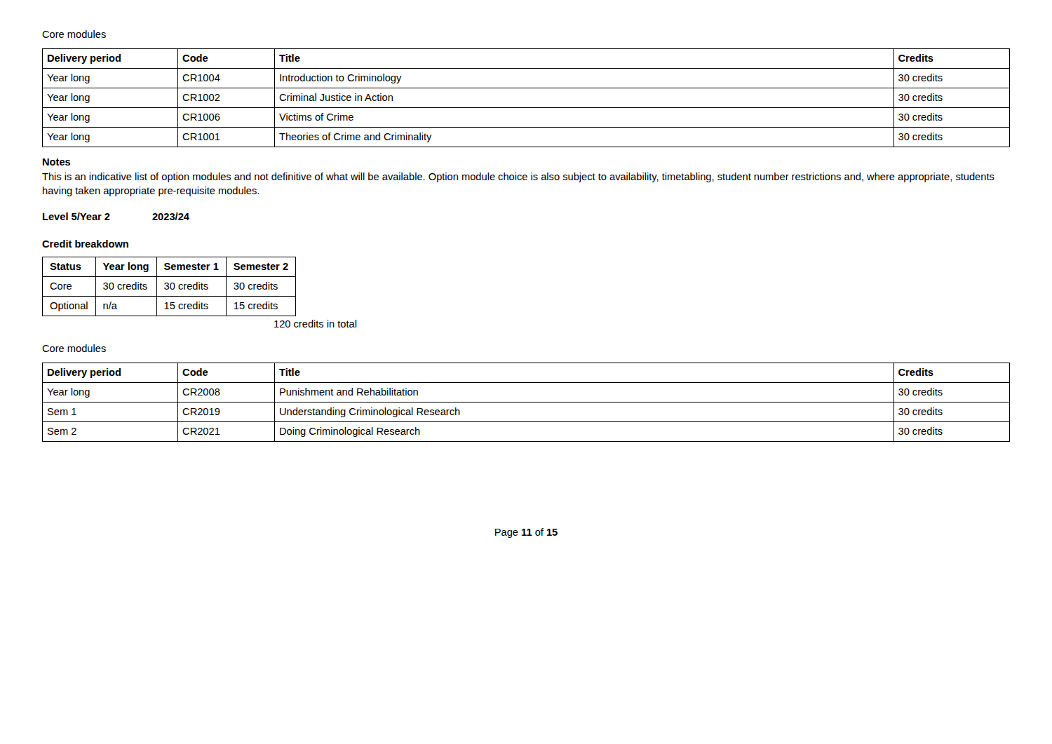Core modules
| Delivery period | Code | Title | Credits |
| --- | --- | --- | --- |
| Year long | CR1004 | Introduction to Criminology | 30 credits |
| Year long | CR1002 | Criminal Justice in Action | 30 credits |
| Year long | CR1006 | Victims of Crime | 30 credits |
| Year long | CR1001 | Theories of Crime and Criminality | 30 credits |
Notes
This is an indicative list of option modules and not definitive of what will be available. Option module choice is also subject to availability, timetabling, student number restrictions and, where appropriate, students having taken appropriate pre-requisite modules.
Level 5/Year 22023/24
Credit breakdown
| Status | Year long | Semester 1 | Semester 2 |
| --- | --- | --- | --- |
| Core | 30 credits | 30 credits | 30 credits |
| Optional | n/a | 15 credits | 15 credits |
120 credits in total
Core modules
| Delivery period | Code | Title | Credits |
| --- | --- | --- | --- |
| Year long | CR2008 | Punishment and Rehabilitation | 30 credits |
| Sem 1 | CR2019 | Understanding Criminological Research | 30 credits |
| Sem 2 | CR2021 | Doing Criminological Research | 30 credits |
Page 11 of 15